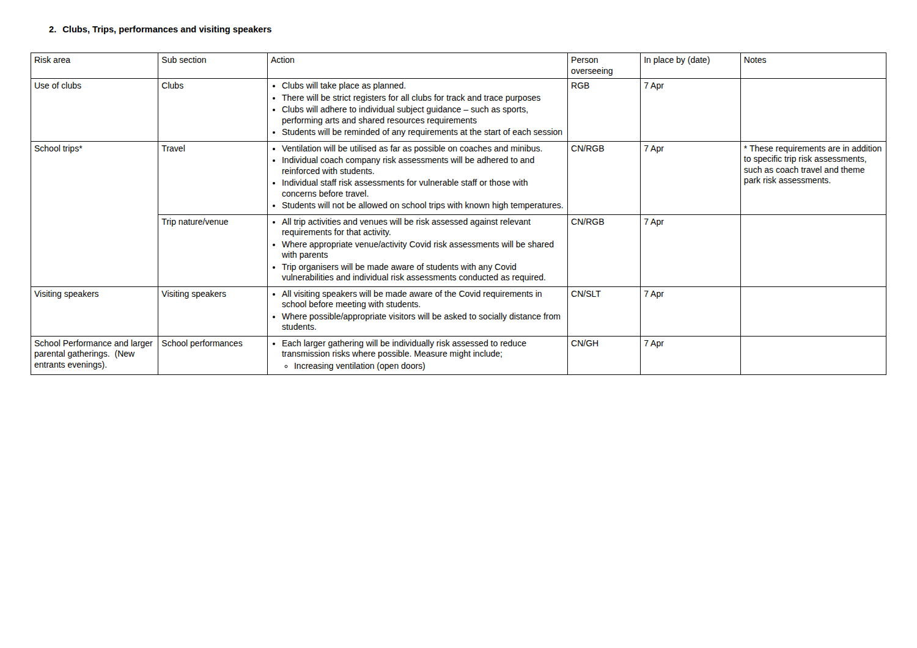2. Clubs, Trips, performances and visiting speakers
| Risk area | Sub section | Action | Person overseeing | In place by (date) | Notes |
| --- | --- | --- | --- | --- | --- |
| Use of clubs | Clubs | Clubs will take place as planned. There will be strict registers for all clubs for track and trace purposes Clubs will adhere to individual subject guidance – such as sports, performing arts and shared resources requirements Students will be reminded of any requirements at the start of each session | RGB | 7 Apr | |
| School trips* | Travel | Ventilation will be utilised as far as possible on coaches and minibus. Individual coach company risk assessments will be adhered to and reinforced with students. Individual staff risk assessments for vulnerable staff or those with concerns before travel. Students will not be allowed on school trips with known high temperatures. | CN/RGB | 7 Apr | * These requirements are in addition to specific trip risk assessments, such as coach travel and theme park risk assessments. |
| Trip nature/venue | All trip activities and venues will be risk assessed against relevant requirements for that activity. Where appropriate venue/activity Covid risk assessments will be shared with parents Trip organisers will be made aware of students with any Covid vulnerabilities and individual risk assessments conducted as required. | CN/RGB | 7 Apr | |
| Visiting speakers | Visiting speakers | All visiting speakers will be made aware of the Covid requirements in school before meeting with students. Where possible/appropriate visitors will be asked to socially distance from students. | CN/SLT | 7 Apr | |
| School Performance and larger parental gatherings. (New entrants evenings). | School performances | Each larger gathering will be individually risk assessed to reduce transmission risks where possible. Measure might include; Increasing ventilation (open doors) | CN/GH | 7 Apr | |